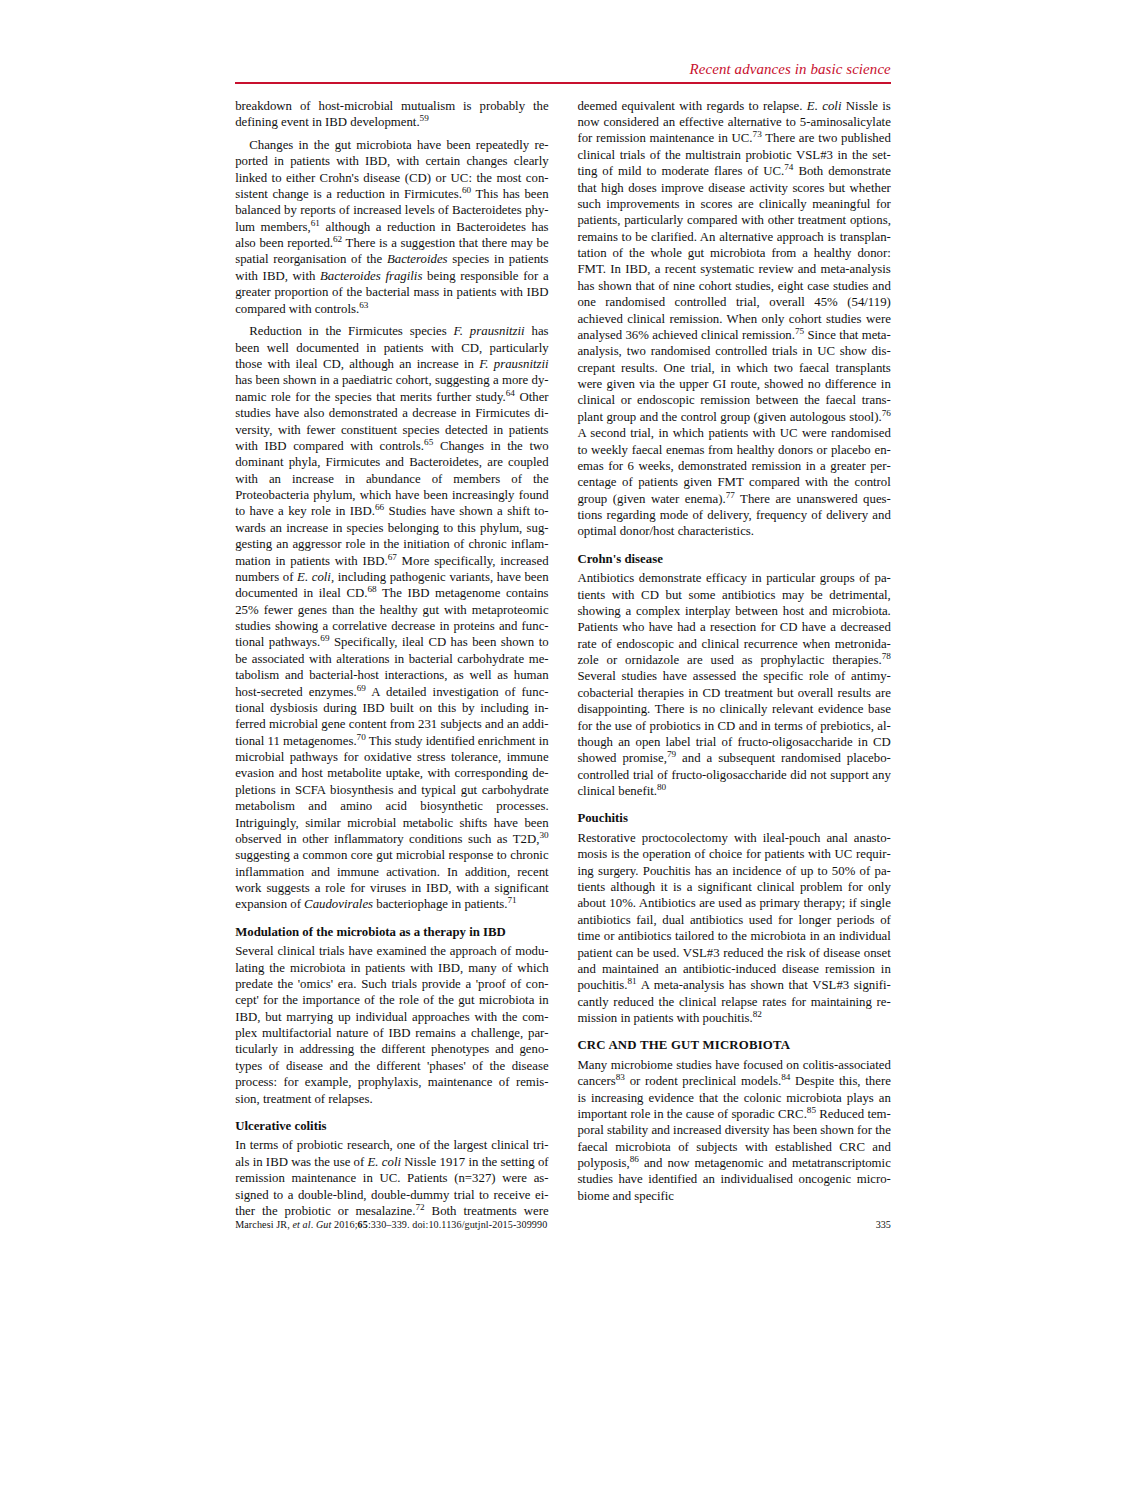Recent advances in basic science
breakdown of host-microbial mutualism is probably the defining event in IBD development.59
Changes in the gut microbiota have been repeatedly reported in patients with IBD, with certain changes clearly linked to either Crohn's disease (CD) or UC: the most consistent change is a reduction in Firmicutes.60 This has been balanced by reports of increased levels of Bacteroidetes phylum members,61 although a reduction in Bacteroidetes has also been reported.62 There is a suggestion that there may be spatial reorganisation of the Bacteroides species in patients with IBD, with Bacteroides fragilis being responsible for a greater proportion of the bacterial mass in patients with IBD compared with controls.63
Reduction in the Firmicutes species F. prausnitzii has been well documented in patients with CD, particularly those with ileal CD, although an increase in F. prausnitzii has been shown in a paediatric cohort, suggesting a more dynamic role for the species that merits further study.64 Other studies have also demonstrated a decrease in Firmicutes diversity, with fewer constituent species detected in patients with IBD compared with controls.65 Changes in the two dominant phyla, Firmicutes and Bacteroidetes, are coupled with an increase in abundance of members of the Proteobacteria phylum, which have been increasingly found to have a key role in IBD.66 Studies have shown a shift towards an increase in species belonging to this phylum, suggesting an aggressor role in the initiation of chronic inflammation in patients with IBD.67 More specifically, increased numbers of E. coli, including pathogenic variants, have been documented in ileal CD.68 The IBD metagenome contains 25% fewer genes than the healthy gut with metaproteomic studies showing a correlative decrease in proteins and functional pathways.69 Specifically, ileal CD has been shown to be associated with alterations in bacterial carbohydrate metabolism and bacterial-host interactions, as well as human host-secreted enzymes.69 A detailed investigation of functional dysbiosis during IBD built on this by including inferred microbial gene content from 231 subjects and an additional 11 metagenomes.70 This study identified enrichment in microbial pathways for oxidative stress tolerance, immune evasion and host metabolite uptake, with corresponding depletions in SCFA biosynthesis and typical gut carbohydrate metabolism and amino acid biosynthetic processes. Intriguingly, similar microbial metabolic shifts have been observed in other inflammatory conditions such as T2D,30 suggesting a common core gut microbial response to chronic inflammation and immune activation. In addition, recent work suggests a role for viruses in IBD, with a significant expansion of Caudovirales bacteriophage in patients.71
Modulation of the microbiota as a therapy in IBD
Several clinical trials have examined the approach of modulating the microbiota in patients with IBD, many of which predate the 'omics' era. Such trials provide a 'proof of concept' for the importance of the role of the gut microbiota in IBD, but marrying up individual approaches with the complex multifactorial nature of IBD remains a challenge, particularly in addressing the different phenotypes and genotypes of disease and the different 'phases' of the disease process: for example, prophylaxis, maintenance of remission, treatment of relapses.
Ulcerative colitis
In terms of probiotic research, one of the largest clinical trials in IBD was the use of E. coli Nissle 1917 in the setting of remission maintenance in UC. Patients (n=327) were assigned to a double-blind, double-dummy trial to receive either the probiotic or mesalazine.72 Both treatments were deemed equivalent with regards to relapse. E. coli Nissle is now considered an effective alternative to 5-aminosalicylate for remission maintenance in UC.73 There are two published clinical trials of the multistrain probiotic VSL#3 in the setting of mild to moderate flares of UC.74 Both demonstrate that high doses improve disease activity scores but whether such improvements in scores are clinically meaningful for patients, particularly compared with other treatment options, remains to be clarified. An alternative approach is transplantation of the whole gut microbiota from a healthy donor: FMT. In IBD, a recent systematic review and meta-analysis has shown that of nine cohort studies, eight case studies and one randomised controlled trial, overall 45% (54/119) achieved clinical remission. When only cohort studies were analysed 36% achieved clinical remission.75 Since that meta-analysis, two randomised controlled trials in UC show discrepant results. One trial, in which two faecal transplants were given via the upper GI route, showed no difference in clinical or endoscopic remission between the faecal transplant group and the control group (given autologous stool).76 A second trial, in which patients with UC were randomised to weekly faecal enemas from healthy donors or placebo enemas for 6 weeks, demonstrated remission in a greater percentage of patients given FMT compared with the control group (given water enema).77 There are unanswered questions regarding mode of delivery, frequency of delivery and optimal donor/host characteristics.
Crohn's disease
Antibiotics demonstrate efficacy in particular groups of patients with CD but some antibiotics may be detrimental, showing a complex interplay between host and microbiota. Patients who have had a resection for CD have a decreased rate of endoscopic and clinical recurrence when metronidazole or ornidazole are used as prophylactic therapies.78 Several studies have assessed the specific role of antimycobacterial therapies in CD treatment but overall results are disappointing. There is no clinically relevant evidence base for the use of probiotics in CD and in terms of prebiotics, although an open label trial of fructo-oligosaccharide in CD showed promise,79 and a subsequent randomised placebo-controlled trial of fructo-oligosaccharide did not support any clinical benefit.80
Pouchitis
Restorative proctocolectomy with ileal-pouch anal anastomosis is the operation of choice for patients with UC requiring surgery. Pouchitis has an incidence of up to 50% of patients although it is a significant clinical problem for only about 10%. Antibiotics are used as primary therapy; if single antibiotics fail, dual antibiotics used for longer periods of time or antibiotics tailored to the microbiota in an individual patient can be used. VSL#3 reduced the risk of disease onset and maintained an antibiotic-induced disease remission in pouchitis.81 A meta-analysis has shown that VSL#3 significantly reduced the clinical relapse rates for maintaining remission in patients with pouchitis.82
CRC and the gut microbiota
Many microbiome studies have focused on colitis-associated cancers83 or rodent preclinical models.84 Despite this, there is increasing evidence that the colonic microbiota plays an important role in the cause of sporadic CRC.85 Reduced temporal stability and increased diversity has been shown for the faecal microbiota of subjects with established CRC and polyposis,86 and now metagenomic and metatranscriptomic studies have identified an individualised oncogenic microbiome and specific
Marchesi JR, et al. Gut 2016;65:330–339. doi:10.1136/gutjnl-2015-309990
335